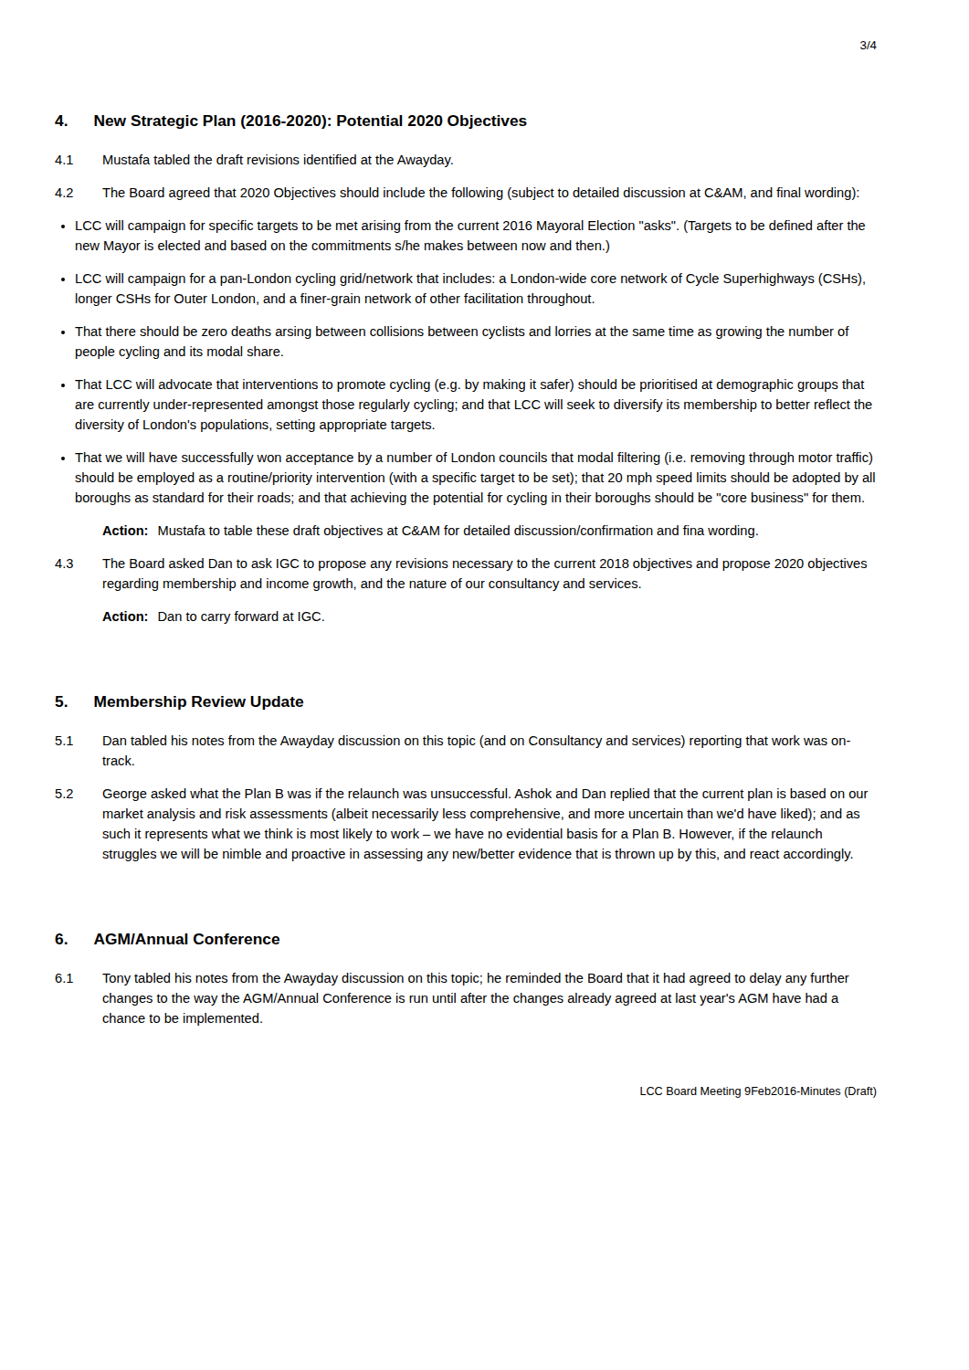3/4
4.
New Strategic Plan (2016-2020): Potential 2020 Objectives
4.1 Mustafa tabled the draft revisions identified at the Awayday.
4.2 The Board agreed that 2020 Objectives should include the following (subject to detailed discussion at C&AM, and final wording):
LCC will campaign for specific targets to be met arising from the current 2016 Mayoral Election "asks". (Targets to be defined after the new Mayor is elected and based on the commitments s/he makes between now and then.)
LCC will campaign for a pan-London cycling grid/network that includes: a London-wide core network of Cycle Superhighways (CSHs), longer CSHs for Outer London, and a finer-grain network of other facilitation throughout.
That there should be zero deaths arsing between collisions between cyclists and lorries at the same time as growing the number of people cycling and its modal share.
That LCC will advocate that interventions to promote cycling (e.g. by making it safer) should be prioritised at demographic groups that are currently under-represented amongst those regularly cycling; and that LCC will seek to diversify its membership to better reflect the diversity of London's populations, setting appropriate targets.
That we will have successfully won acceptance by a number of London councils that modal filtering (i.e. removing through motor traffic) should be employed as a routine/priority intervention (with a specific target to be set); that 20 mph speed limits should be adopted by all boroughs as standard for their roads; and that achieving the potential for cycling in their boroughs should be "core business" for them.
Action: Mustafa to table these draft objectives at C&AM for detailed discussion/confirmation and fina wording.
4.3 The Board asked Dan to ask IGC to propose any revisions necessary to the current 2018 objectives and propose 2020 objectives regarding membership and income growth, and the nature of our consultancy and services.
Action: Dan to carry forward at IGC.
5.
Membership Review Update
5.1 Dan tabled his notes from the Awayday discussion on this topic (and on Consultancy and services) reporting that work was on-track.
5.2 George asked what the Plan B was if the relaunch was unsuccessful. Ashok and Dan replied that the current plan is based on our market analysis and risk assessments (albeit necessarily less comprehensive, and more uncertain than we'd have liked); and as such it represents what we think is most likely to work – we have no evidential basis for a Plan B. However, if the relaunch struggles we will be nimble and proactive in assessing any new/better evidence that is thrown up by this, and react accordingly.
6.
AGM/Annual Conference
6.1 Tony tabled his notes from the Awayday discussion on this topic; he reminded the Board that it had agreed to delay any further changes to the way the AGM/Annual Conference is run until after the changes already agreed at last year's AGM have had a chance to be implemented.
LCC Board Meeting 9Feb2016-Minutes (Draft)